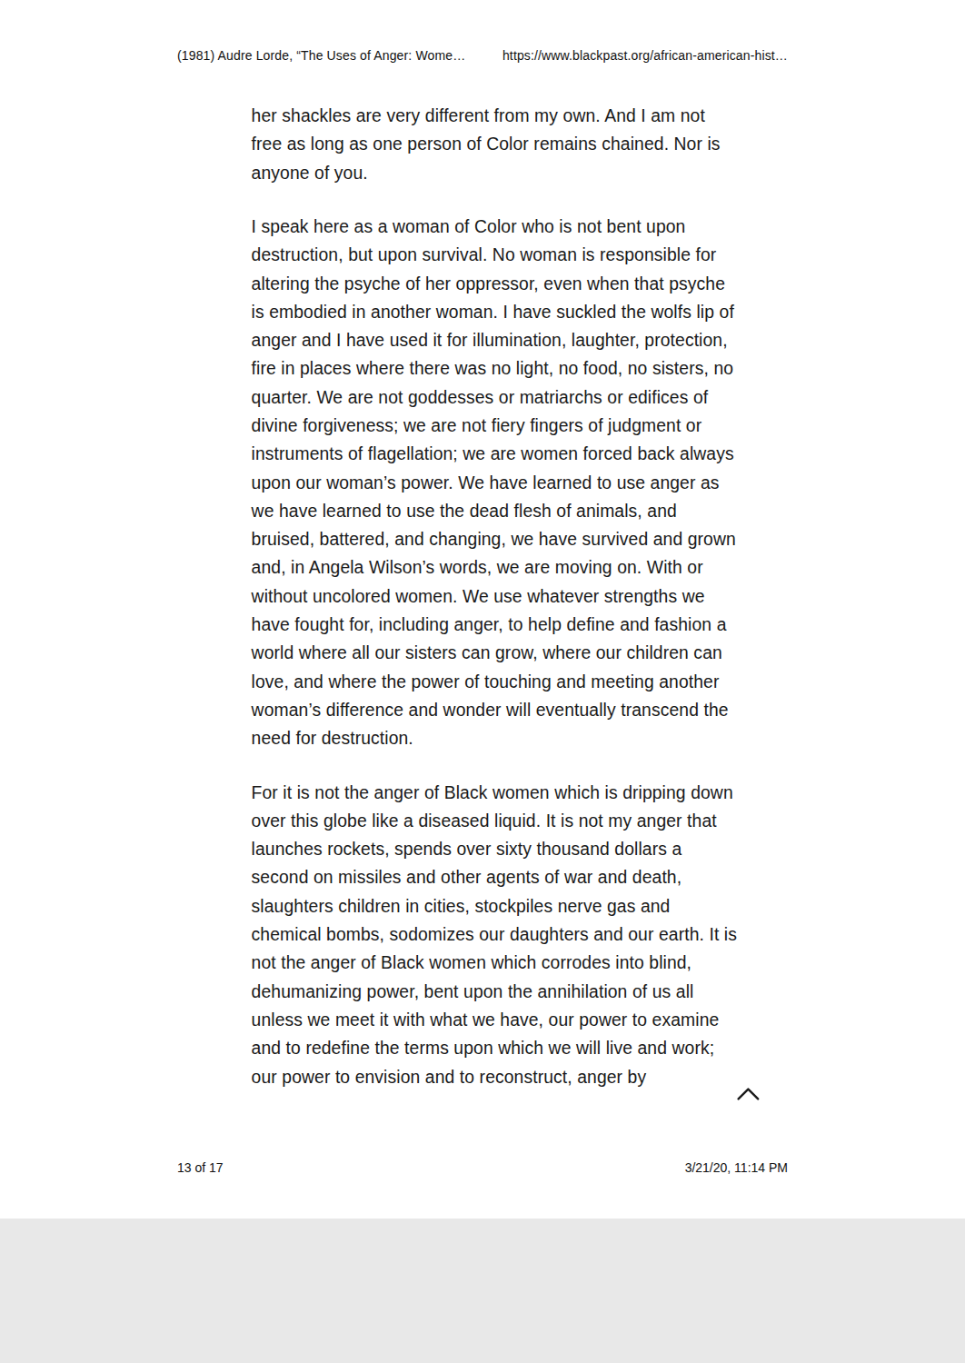(1981) Audre Lorde, “The Uses of Anger: Wome… https://www.blackpast.org/african-american-hist…
her shackles are very different from my own. And I am not free as long as one person of Color remains chained. Nor is anyone of you.
I speak here as a woman of Color who is not bent upon destruction, but upon survival. No woman is responsible for altering the psyche of her oppressor, even when that psyche is embodied in another woman. I have suckled the wolfs lip of anger and I have used it for illumination, laughter, protection, fire in places where there was no light, no food, no sisters, no quarter. We are not goddesses or matriarchs or edifices of divine forgiveness; we are not fiery fingers of judgment or instruments of flagellation; we are women forced back always upon our woman’s power. We have learned to use anger as we have learned to use the dead flesh of animals, and bruised, battered, and changing, we have survived and grown and, in Angela Wilson’s words, we are moving on. With or without uncolored women. We use whatever strengths we have fought for, including anger, to help define and fashion a world where all our sisters can grow, where our children can love, and where the power of touching and meeting another woman’s difference and wonder will eventually transcend the need for destruction.
For it is not the anger of Black women which is dripping down over this globe like a diseased liquid. It is not my anger that launches rockets, spends over sixty thousand dollars a second on missiles and other agents of war and death, slaughters children in cities, stockpiles nerve gas and chemical bombs, sodomizes our daughters and our earth. It is not the anger of Black women which corrodes into blind, dehumanizing power, bent upon the annihilation of us all unless we meet it with what we have, our power to examine and to redefine the terms upon which we will live and work; our power to envision and to reconstruct, anger by
13 of 17 3/21/20, 11:14 PM